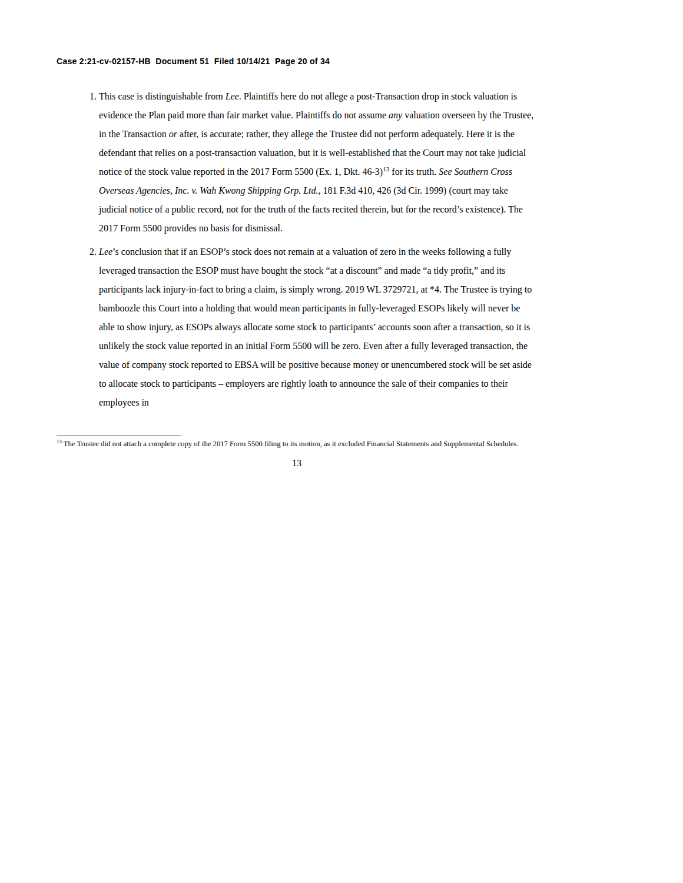Case 2:21-cv-02157-HB Document 51 Filed 10/14/21 Page 20 of 34
This case is distinguishable from Lee. Plaintiffs here do not allege a post-Transaction drop in stock valuation is evidence the Plan paid more than fair market value. Plaintiffs do not assume any valuation overseen by the Trustee, in the Transaction or after, is accurate; rather, they allege the Trustee did not perform adequately. Here it is the defendant that relies on a post-transaction valuation, but it is well-established that the Court may not take judicial notice of the stock value reported in the 2017 Form 5500 (Ex. 1, Dkt. 46-3)13 for its truth. See Southern Cross Overseas Agencies, Inc. v. Wah Kwong Shipping Grp. Ltd., 181 F.3d 410, 426 (3d Cir. 1999) (court may take judicial notice of a public record, not for the truth of the facts recited therein, but for the record’s existence). The 2017 Form 5500 provides no basis for dismissal.
Lee’s conclusion that if an ESOP’s stock does not remain at a valuation of zero in the weeks following a fully leveraged transaction the ESOP must have bought the stock “at a discount” and made “a tidy profit,” and its participants lack injury-in-fact to bring a claim, is simply wrong. 2019 WL 3729721, at *4. The Trustee is trying to bamboozle this Court into a holding that would mean participants in fully-leveraged ESOPs likely will never be able to show injury, as ESOPs always allocate some stock to participants’ accounts soon after a transaction, so it is unlikely the stock value reported in an initial Form 5500 will be zero. Even after a fully leveraged transaction, the value of company stock reported to EBSA will be positive because money or unencumbered stock will be set aside to allocate stock to participants – employers are rightly loath to announce the sale of their companies to their employees in
13 The Trustee did not attach a complete copy of the 2017 Form 5500 filing to its motion, as it excluded Financial Statements and Supplemental Schedules.
13